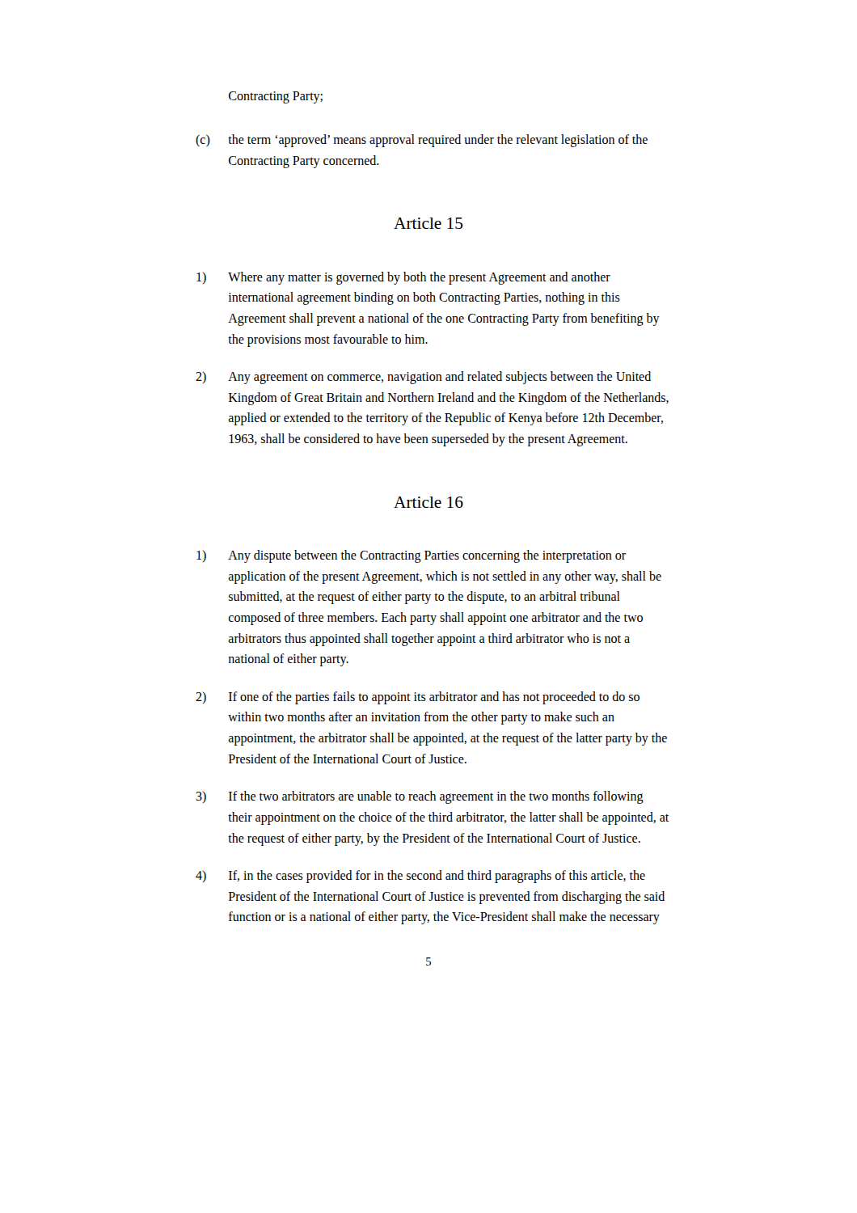Contracting Party;
(c)
the term ‘approved’ means approval required under the relevant legislation of the Contracting Party concerned.
Article 15
1)
Where any matter is governed by both the present Agreement and another international agreement binding on both Contracting Parties, nothing in this Agreement shall prevent a national of the one Contracting Party from benefiting by the provisions most favourable to him.
2)
Any agreement on commerce, navigation and related subjects between the United Kingdom of Great Britain and Northern Ireland and the Kingdom of the Netherlands, applied or extended to the territory of the Republic of Kenya before 12th December, 1963, shall be considered to have been superseded by the present Agreement.
Article 16
1)
Any dispute between the Contracting Parties concerning the interpretation or application of the present Agreement, which is not settled in any other way, shall be submitted, at the request of either party to the dispute, to an arbitral tribunal composed of three members. Each party shall appoint one arbitrator and the two arbitrators thus appointed shall together appoint a third arbitrator who is not a national of either party.
2)
If one of the parties fails to appoint its arbitrator and has not proceeded to do so within two months after an invitation from the other party to make such an appointment, the arbitrator shall be appointed, at the request of the latter party by the President of the International Court of Justice.
3)
If the two arbitrators are unable to reach agreement in the two months following their appointment on the choice of the third arbitrator, the latter shall be appointed, at the request of either party, by the President of the International Court of Justice.
4)
If, in the cases provided for in the second and third paragraphs of this article, the President of the International Court of Justice is prevented from discharging the said function or is a national of either party, the Vice-President shall make the necessary
5